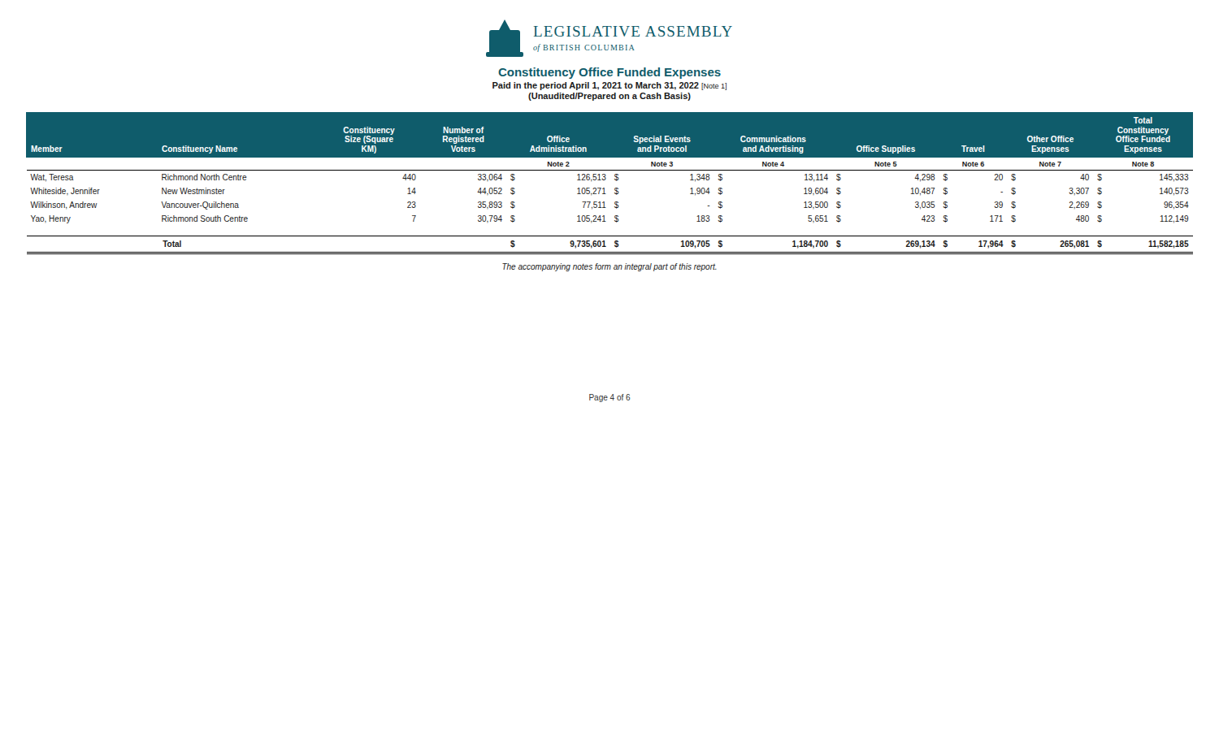LEGISLATIVE ASSEMBLY
of BRITISH COLUMBIA
Constituency Office Funded Expenses
Paid in the period April 1, 2021 to March 31, 2022 [Note 1]
(Unaudited/Prepared on a Cash Basis)
| Member | Constituency Name | Constituency Size (Square KM) | Number of Registered Voters | Office Administration | Special Events and Protocol | Communications and Advertising | Office Supplies | Travel | Other Office Expenses | Total Constituency Office Funded Expenses |
| --- | --- | --- | --- | --- | --- | --- | --- | --- | --- | --- |
| | | | | Note 2 | Note 3 | Note 4 | Note 5 | Note 6 | Note 7 | Note 8 |
| Wat, Teresa | Richmond North Centre | 440 | 33,064 | $ | 126,513 | $ | 1,348 | $ | 13,114 | $ | 4,298 | $ | 20 | $ | 40 | $ | 145,333 |
| Whiteside, Jennifer | New Westminster | 14 | 44,052 | $ | 105,271 | $ | 1,904 | $ | 19,604 | $ | 10,487 | $ | - | $ | 3,307 | $ | 140,573 |
| Wilkinson, Andrew | Vancouver-Quilchena | 23 | 35,893 | $ | 77,511 | $ | - | $ | 13,500 | $ | 3,035 | $ | 39 | $ | 2,269 | $ | 96,354 |
| Yao, Henry | Richmond South Centre | 7 | 30,794 | $ | 105,241 | $ | 183 | $ | 5,651 | $ | 423 | $ | 171 | $ | 480 | $ | 112,149 |
| Total | | | $ | 9,735,601 | $ | 109,705 | $ | 1,184,700 | $ | 269,134 | $ | 17,964 | $ | 265,081 | $ | 11,582,185 |
The accompanying notes form an integral part of this report.
Page 4 of 6